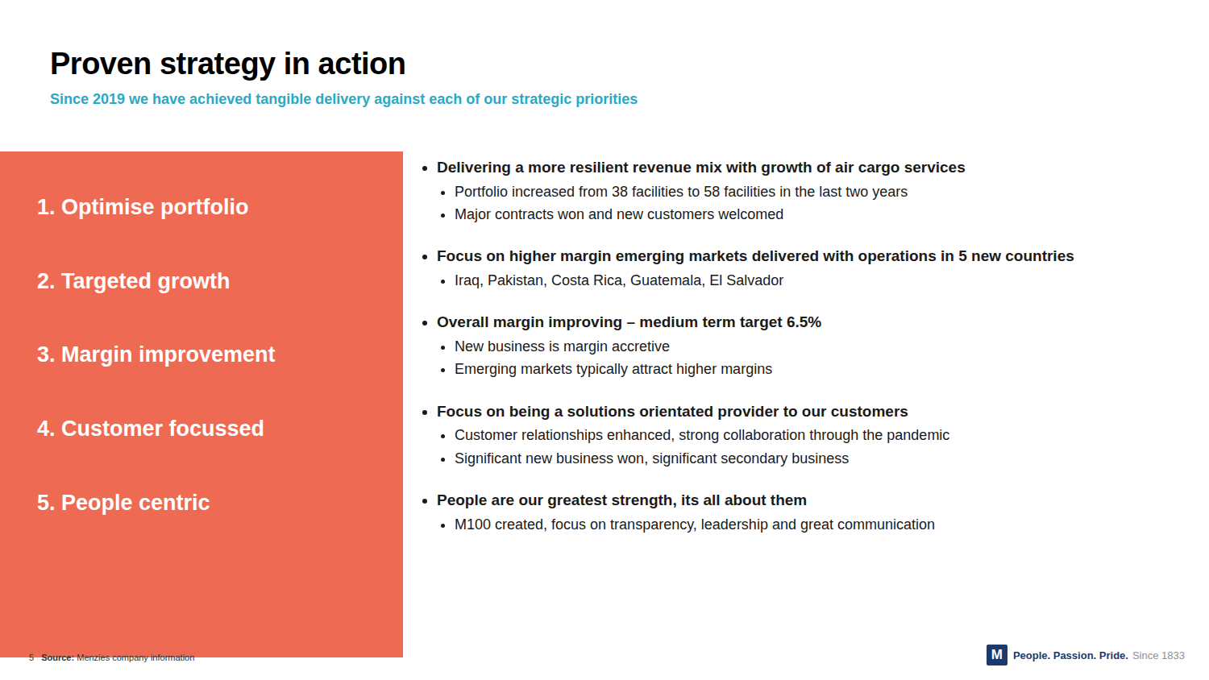Proven strategy in action
Since 2019 we have achieved tangible delivery against each of our strategic priorities
Optimise portfolio
Targeted growth
Margin improvement
Customer focussed
People centric
Delivering a more resilient revenue mix with growth of air cargo services
Portfolio increased from 38 facilities to 58 facilities in the last two years
Major contracts won and new customers welcomed
Focus on higher margin emerging markets delivered with operations in 5 new countries
Iraq, Pakistan, Costa Rica, Guatemala, El Salvador
Overall margin improving – medium term target 6.5%
New business is margin accretive
Emerging markets typically attract higher margins
Focus on being a solutions orientated provider to our customers
Customer relationships enhanced, strong collaboration through the pandemic
Significant new business won, significant secondary business
People are our greatest strength, its all about them
M100 created, focus on transparency, leadership and great communication
5 Source: Menzies company information
M
People. Passion. Pride. Since 1833